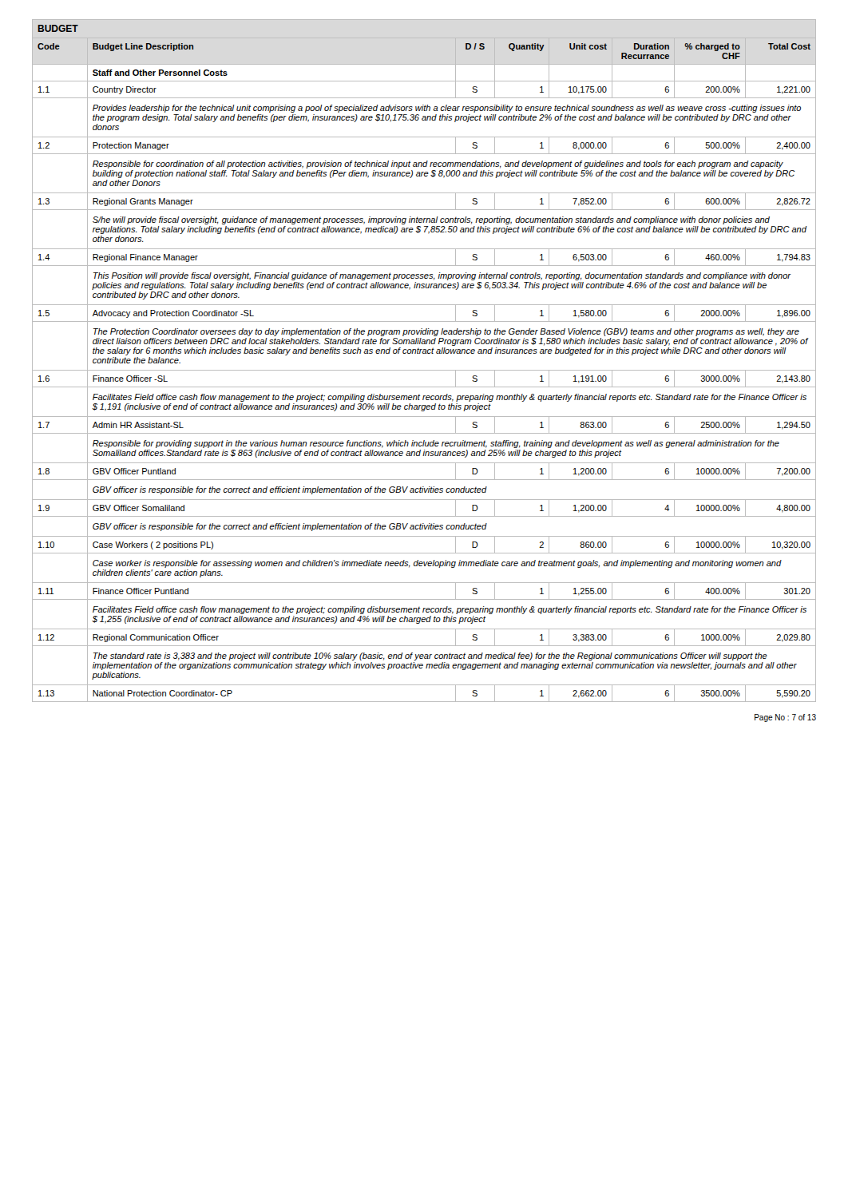BUDGET
| Code | Budget Line Description | D / S | Quantity | Unit cost | Duration Recurrance | % charged to CHF | Total Cost |
| --- | --- | --- | --- | --- | --- | --- | --- |
| | Staff and Other Personnel Costs | | | | | | |
| 1.1 | Country Director | S | 1 | 10,175.00 | 6 | 200.00% | 1,221.00 |
| | Provides leadership for the technical unit comprising a pool of specialized advisors with a clear responsibility to ensure technical soundness as well as weave cross -cutting issues into the program design. Total salary and benefits (per diem, insurances) are $10,175.36 and this project will contribute 2% of the cost and balance will be contributed by DRC and other donors |
| 1.2 | Protection Manager | S | 1 | 8,000.00 | 6 | 500.00% | 2,400.00 |
| | Responsible for coordination of all protection activities, provision of technical input and recommendations, and development of guidelines and tools for each program and capacity building of protection national staff. Total Salary and benefits (Per diem, insurance) are $ 8,000 and this project will contribute 5% of the cost and the balance will be covered by DRC and other Donors |
| 1.3 | Regional Grants Manager | S | 1 | 7,852.00 | 6 | 600.00% | 2,826.72 |
| | S/he will provide fiscal oversight, guidance of management processes, improving internal controls, reporting, documentation standards and compliance with donor policies and regulations. Total salary including benefits (end of contract allowance, medical) are $ 7,852.50 and this project will contribute 6% of the cost and balance will be contributed by DRC and other donors. |
| 1.4 | Regional Finance Manager | S | 1 | 6,503.00 | 6 | 460.00% | 1,794.83 |
| | This Position will provide fiscal oversight, Financial guidance of management processes, improving internal controls, reporting, documentation standards and compliance with donor policies and regulations. Total salary including benefits (end of contract allowance, insurances) are $ 6,503.34. This project will contribute 4.6% of the cost and balance will be contributed by DRC and other donors. |
| 1.5 | Advocacy and Protection Coordinator -SL | S | 1 | 1,580.00 | 6 | 2000.00% | 1,896.00 |
| | The Protection Coordinator oversees day to day implementation of the program providing leadership to the Gender Based Violence (GBV) teams and other programs as well, they are direct liaison officers between DRC and local stakeholders. Standard rate for Somaliland Program Coordinator is $ 1,580 which includes basic salary, end of contract allowance , 20% of the salary for 6 months which includes basic salary and benefits such as end of contract allowance and insurances are budgeted for in this project while DRC and other donors will contribute the balance. |
| 1.6 | Finance Officer -SL | S | 1 | 1,191.00 | 6 | 3000.00% | 2,143.80 |
| | Facilitates Field office cash flow management to the project; compiling disbursement records, preparing monthly & quarterly financial reports etc. Standard rate for the Finance Officer is $ 1,191 (inclusive of end of contract allowance and insurances) and 30% will be charged to this project |
| 1.7 | Admin HR Assistant-SL | S | 1 | 863.00 | 6 | 2500.00% | 1,294.50 |
| | Responsible for providing support in the various human resource functions, which include recruitment, staffing, training and development as well as general administration for the Somaliland offices.Standard rate is $ 863 (inclusive of end of contract allowance and insurances) and 25% will be charged to this project |
| 1.8 | GBV Officer Puntland | D | 1 | 1,200.00 | 6 | 10000.00% | 7,200.00 |
| | GBV officer is responsible for the correct and efficient implementation of the GBV activities conducted |
| 1.9 | GBV Officer Somaliland | D | 1 | 1,200.00 | 4 | 10000.00% | 4,800.00 |
| | GBV officer is responsible for the correct and efficient implementation of the GBV activities conducted |
| 1.10 | Case Workers ( 2 positions PL) | D | 2 | 860.00 | 6 | 10000.00% | 10,320.00 |
| | Case worker is responsible for assessing women and children's immediate needs, developing immediate care and treatment goals, and implementing and monitoring women and children clients' care action plans. |
| 1.11 | Finance Officer Puntland | S | 1 | 1,255.00 | 6 | 400.00% | 301.20 |
| | Facilitates Field office cash flow management to the project; compiling disbursement records, preparing monthly & quarterly financial reports etc. Standard rate for the Finance Officer is $ 1,255 (inclusive of end of contract allowance and insurances) and 4% will be charged to this project |
| 1.12 | Regional Communication Officer | S | 1 | 3,383.00 | 6 | 1000.00% | 2,029.80 |
| | The standard rate is 3,383 and the project will contribute 10% salary (basic, end of year contract and medical fee) for the the Regional communications Officer will support the implementation of the organizations communication strategy which involves proactive media engagement and managing external communication via newsletter, journals and all other publications. |
| 1.13 | National Protection Coordinator- CP | S | 1 | 2,662.00 | 6 | 3500.00% | 5,590.20 |
Page No : 7 of 13